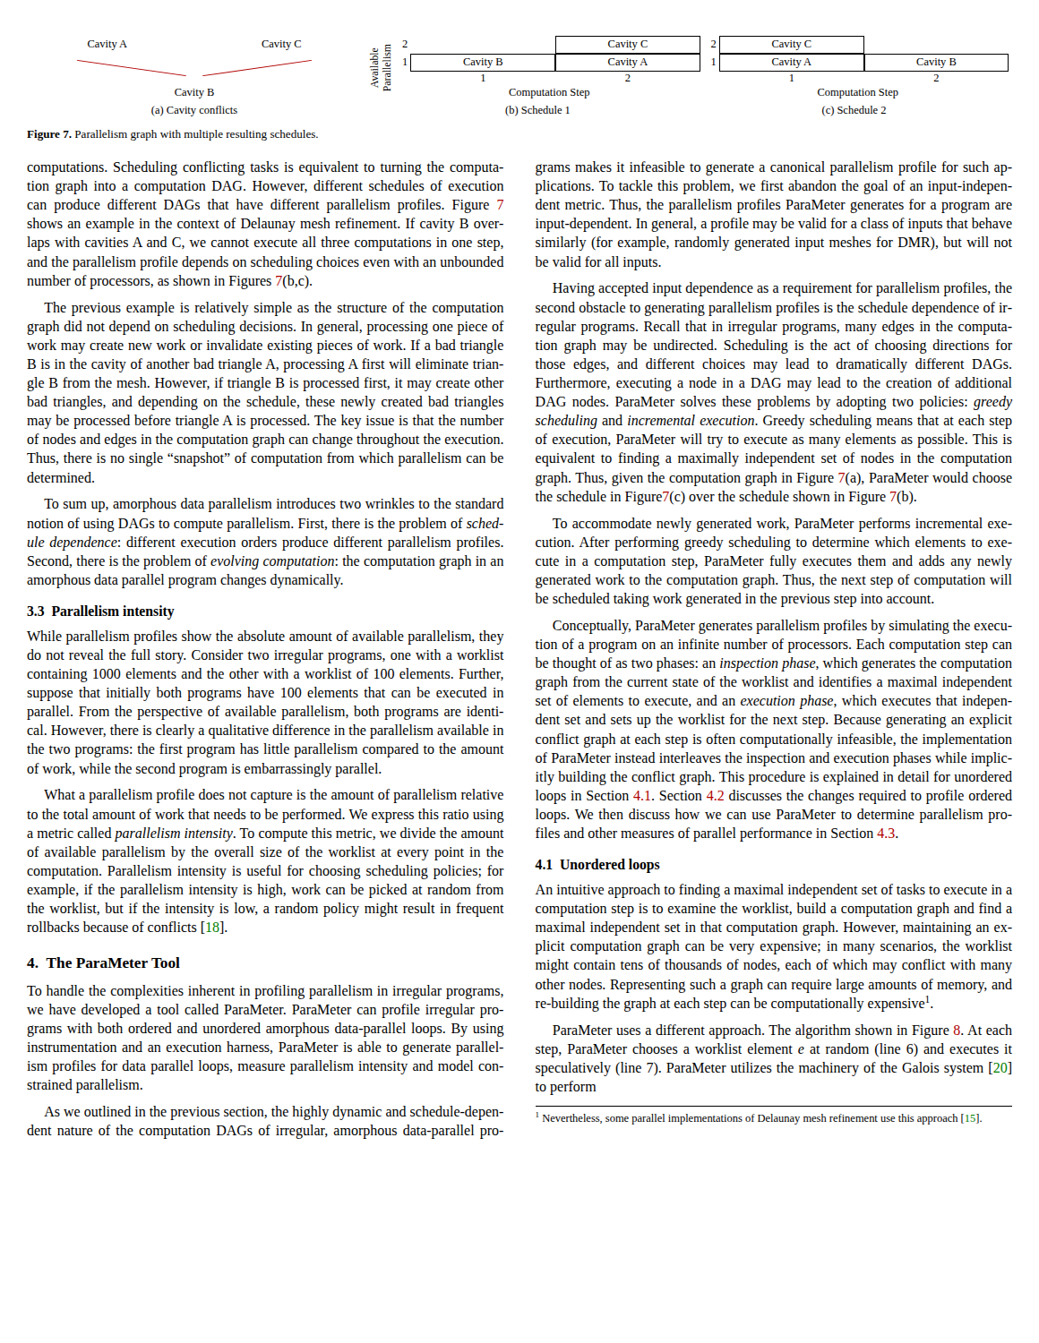Cavity A Cavity C
Cavity B
Available
Parallelism
2
Cavity C
1
Cavity B
Cavity A
012
Computation Step
2
Cavity C
1
Cavity A
Cavity B
012
Computation Step
(a) Cavity conflicts
(b) Schedule 1
(c) Schedule 2
Figure 7. Parallelism graph with multiple resulting schedules.
computations. Scheduling conflicting tasks is equivalent to turning the computation graph into a computation DAG. However, different schedules of execution can produce different DAGs that have different parallelism profiles. Figure 7 shows an example in the context of Delaunay mesh refinement. If cavity B overlaps with cavities A and C, we cannot execute all three computations in one step, and the parallelism profile depends on scheduling choices even with an unbounded number of processors, as shown in Figures 7(b,c).
The previous example is relatively simple as the structure of the computation graph did not depend on scheduling decisions. In general, processing one piece of work may create new work or invalidate existing pieces of work. If a bad triangle B is in the cavity of another bad triangle A, processing A first will eliminate triangle B from the mesh. However, if triangle B is processed first, it may create other bad triangles, and depending on the schedule, these newly created bad triangles may be processed before triangle A is processed. The key issue is that the number of nodes and edges in the computation graph can change throughout the execution. Thus, there is no single “snapshot” of computation from which parallelism can be determined.
To sum up, amorphous data parallelism introduces two wrinkles to the standard notion of using DAGs to compute parallelism. First, there is the problem of schedule dependence: different execution orders produce different parallelism profiles. Second, there is the problem of evolving computation: the computation graph in an amorphous data parallel program changes dynamically.
3.3 Parallelism intensity
While parallelism profiles show the absolute amount of available parallelism, they do not reveal the full story. Consider two irregular programs, one with a worklist containing 1000 elements and the other with a worklist of 100 elements. Further, suppose that initially both programs have 100 elements that can be executed in parallel. From the perspective of available parallelism, both programs are identical. However, there is clearly a qualitative difference in the parallelism available in the two programs: the first program has little parallelism compared to the amount of work, while the second program is embarrassingly parallel.
What a parallelism profile does not capture is the amount of parallelism relative to the total amount of work that needs to be performed. We express this ratio using a metric called parallelism intensity. To compute this metric, we divide the amount of available parallelism by the overall size of the worklist at every point in the computation. Parallelism intensity is useful for choosing scheduling policies; for example, if the parallelism intensity is high, work can be picked at random from the worklist, but if the intensity is low, a random policy might result in frequent rollbacks because of conflicts [18].
4. The ParaMeter Tool
To handle the complexities inherent in profiling parallelism in irregular programs, we have developed a tool called ParaMeter. ParaMeter can profile irregular programs with both ordered and unordered amorphous data-parallel loops. By using instrumentation and an execution harness, ParaMeter is able to generate parallelism profiles for data parallel loops, measure parallelism intensity and model constrained parallelism.
As we outlined in the previous section, the highly dynamic and schedule-dependent nature of the computation DAGs of irregular, amorphous data-parallel programs makes it infeasible to generate a canonical parallelism profile for such applications. To tackle this problem, we first abandon the goal of an input-independent metric. Thus, the parallelism profiles ParaMeter generates for a program are input-dependent. In general, a profile may be valid for a class of inputs that behave similarly (for example, randomly generated input meshes for DMR), but will not be valid for all inputs.
Having accepted input dependence as a requirement for parallelism profiles, the second obstacle to generating parallelism profiles is the schedule dependence of irregular programs. Recall that in irregular programs, many edges in the computation graph may be undirected. Scheduling is the act of choosing directions for those edges, and different choices may lead to dramatically different DAGs. Furthermore, executing a node in a DAG may lead to the creation of additional DAG nodes. ParaMeter solves these problems by adopting two policies: greedy scheduling and incremental execution. Greedy scheduling means that at each step of execution, ParaMeter will try to execute as many elements as possible. This is equivalent to finding a maximally independent set of nodes in the computation graph. Thus, given the computation graph in Figure 7(a), ParaMeter would choose the schedule in Figure7(c) over the schedule shown in Figure 7(b).
To accommodate newly generated work, ParaMeter performs incremental execution. After performing greedy scheduling to determine which elements to execute in a computation step, ParaMeter fully executes them and adds any newly generated work to the computation graph. Thus, the next step of computation will be scheduled taking work generated in the previous step into account.
Conceptually, ParaMeter generates parallelism profiles by simulating the execution of a program on an infinite number of processors. Each computation step can be thought of as two phases: an inspection phase, which generates the computation graph from the current state of the worklist and identifies a maximal independent set of elements to execute, and an execution phase, which executes that independent set and sets up the worklist for the next step. Because generating an explicit conflict graph at each step is often computationally infeasible, the implementation of ParaMeter instead interleaves the inspection and execution phases while implicitly building the conflict graph. This procedure is explained in detail for unordered loops in Section 4.1. Section 4.2 discusses the changes required to profile ordered loops. We then discuss how we can use ParaMeter to determine parallelism profiles and other measures of parallel performance in Section 4.3.
4.1 Unordered loops
An intuitive approach to finding a maximal independent set of tasks to execute in a computation step is to examine the worklist, build a computation graph and find a maximal independent set in that computation graph. However, maintaining an explicit computation graph can be very expensive; in many scenarios, the worklist might contain tens of thousands of nodes, each of which may conflict with many other nodes. Representing such a graph can require large amounts of memory, and re-building the graph at each step can be computationally expensive1.
ParaMeter uses a different approach. The algorithm shown in Figure 8. At each step, ParaMeter chooses a worklist element e at random (line 6) and executes it speculatively (line 7). ParaMeter utilizes the machinery of the Galois system [20] to perform
1 Nevertheless, some parallel implementations of Delaunay mesh refinement use this approach [15].